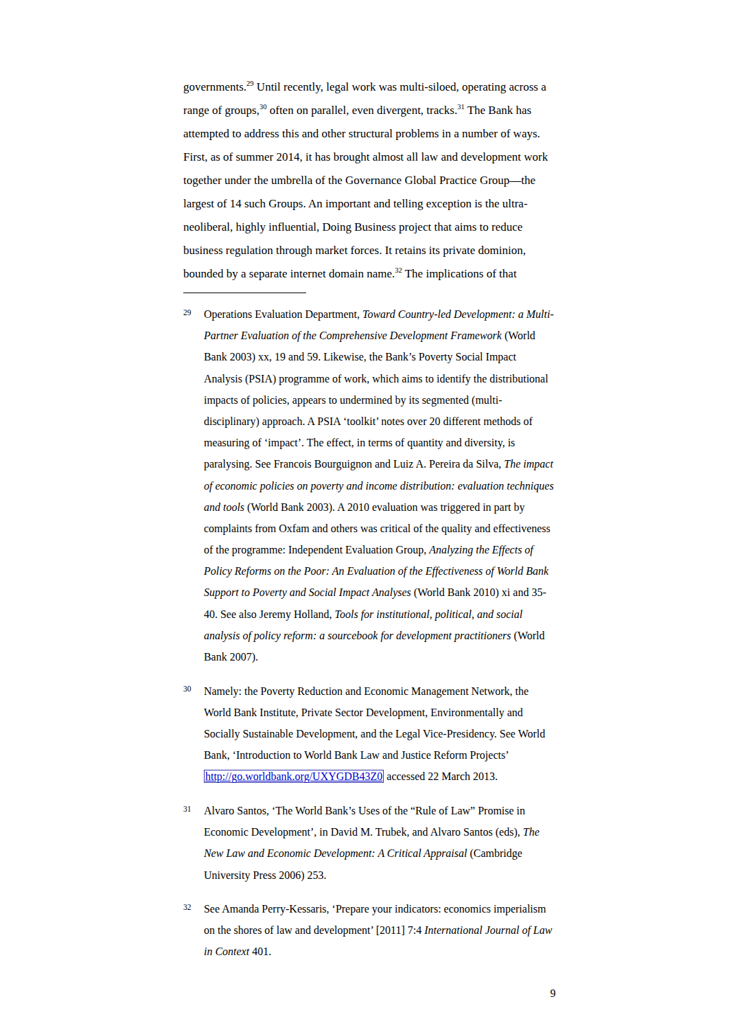governments.29 Until recently, legal work was multi-siloed, operating across a range of groups,30 often on parallel, even divergent, tracks.31 The Bank has attempted to address this and other structural problems in a number of ways. First, as of summer 2014, it has brought almost all law and development work together under the umbrella of the Governance Global Practice Group—the largest of 14 such Groups. An important and telling exception is the ultra-neoliberal, highly influential, Doing Business project that aims to reduce business regulation through market forces. It retains its private dominion, bounded by a separate internet domain name.32 The implications of that
29
Operations Evaluation Department, Toward Country-led Development: a Multi-Partner Evaluation of the Comprehensive Development Framework (World Bank 2003) xx, 19 and 59. Likewise, the Bank’s Poverty Social Impact Analysis (PSIA) programme of work, which aims to identify the distributional impacts of policies, appears to undermined by its segmented (multi-disciplinary) approach. A PSIA ‘toolkit’ notes over 20 different methods of measuring of ‘impact’. The effect, in terms of quantity and diversity, is paralysing. See Francois Bourguignon and Luiz A. Pereira da Silva, The impact of economic policies on poverty and income distribution: evaluation techniques and tools (World Bank 2003). A 2010 evaluation was triggered in part by complaints from Oxfam and others was critical of the quality and effectiveness of the programme: Independent Evaluation Group, Analyzing the Effects of Policy Reforms on the Poor: An Evaluation of the Effectiveness of World Bank Support to Poverty and Social Impact Analyses (World Bank 2010) xi and 35-40. See also Jeremy Holland, Tools for institutional, political, and social analysis of policy reform: a sourcebook for development practitioners (World Bank 2007).
30
Namely: the Poverty Reduction and Economic Management Network, the World Bank Institute, Private Sector Development, Environmentally and Socially Sustainable Development, and the Legal Vice-Presidency. See World Bank, ‘Introduction to World Bank Law and Justice Reform Projects’ http://go.worldbank.org/UXYGDB43Z0 accessed 22 March 2013.
31
Alvaro Santos, ‘The World Bank’s Uses of the “Rule of Law” Promise in Economic Development’, in David M. Trubek, and Alvaro Santos (eds), The New Law and Economic Development: A Critical Appraisal (Cambridge University Press 2006) 253.
32
See Amanda Perry-Kessaris, ‘Prepare your indicators: economics imperialism on the shores of law and development’ [2011] 7:4 International Journal of Law in Context 401.
9